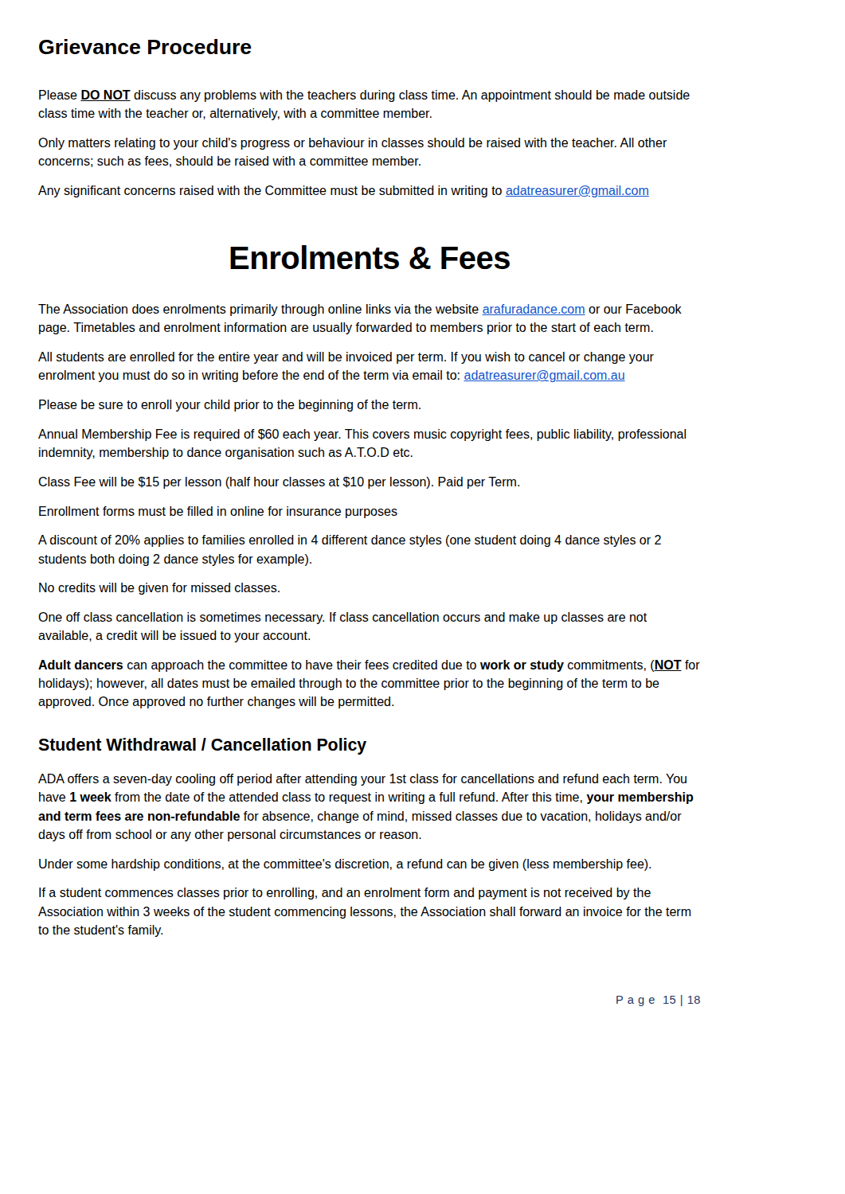Grievance Procedure
Please DO NOT discuss any problems with the teachers during class time. An appointment should be made outside class time with the teacher or, alternatively, with a committee member.
Only matters relating to your child's progress or behaviour in classes should be raised with the teacher. All other concerns; such as fees, should be raised with a committee member.
Any significant concerns raised with the Committee must be submitted in writing to adatreasurer@gmail.com
Enrolments & Fees
The Association does enrolments primarily through online links via the website arafuradance.com or our Facebook page. Timetables and enrolment information are usually forwarded to members prior to the start of each term.
All students are enrolled for the entire year and will be invoiced per term. If you wish to cancel or change your enrolment you must do so in writing before the end of the term via email to: adatreasurer@gmail.com.au
Please be sure to enroll your child prior to the beginning of the term.
Annual Membership Fee is required of $60 each year. This covers music copyright fees, public liability, professional indemnity, membership to dance organisation such as A.T.O.D etc.
Class Fee will be $15 per lesson (half hour classes at $10 per lesson). Paid per Term.
Enrollment forms must be filled in online for insurance purposes
A discount of 20% applies to families enrolled in 4 different dance styles (one student doing 4 dance styles or 2 students both doing 2 dance styles for example).
No credits will be given for missed classes.
One off class cancellation is sometimes necessary. If class cancellation occurs and make up classes are not available, a credit will be issued to your account.
Adult dancers can approach the committee to have their fees credited due to work or study commitments, (NOT for holidays); however, all dates must be emailed through to the committee prior to the beginning of the term to be approved. Once approved no further changes will be permitted.
Student Withdrawal / Cancellation Policy
ADA offers a seven-day cooling off period after attending your 1st class for cancellations and refund each term. You have 1 week from the date of the attended class to request in writing a full refund. After this time, your membership and term fees are non-refundable for absence, change of mind, missed classes due to vacation, holidays and/or days off from school or any other personal circumstances or reason.
Under some hardship conditions, at the committee's discretion, a refund can be given (less membership fee).
If a student commences classes prior to enrolling, and an enrolment form and payment is not received by the Association within 3 weeks of the student commencing lessons, the Association shall forward an invoice for the term to the student's family.
P a g e 15 | 18